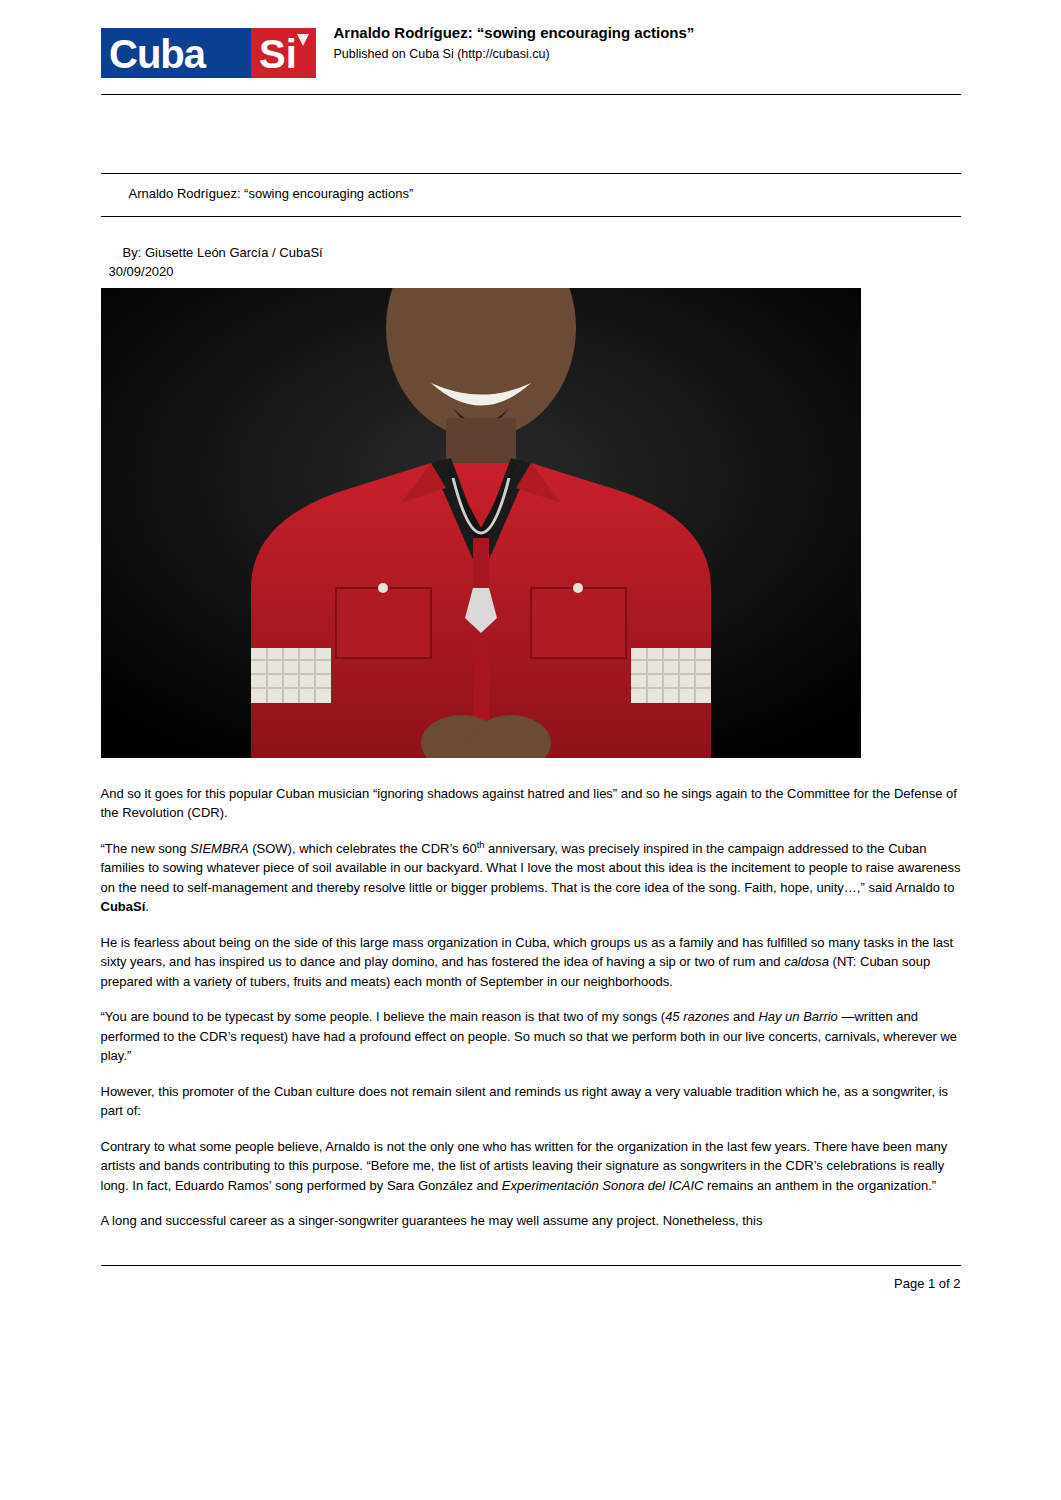Cuba Si
Arnaldo Rodríguez: “sowing encouraging actions”
Published on Cuba Si (http://cubasi.cu)
Arnaldo Rodríguez: “sowing encouraging actions”
By: Giusette León García / CubaSí 30/09/2020
And so it goes for this popular Cuban musician “ignoring shadows against hatred and lies” and so he sings again to the Committee for the Defense of the Revolution (CDR).
“The new song SIEMBRA (SOW), which celebrates the CDR’s 60th anniversary, was precisely inspired in the campaign addressed to the Cuban families to sowing whatever piece of soil available in our backyard. What I love the most about this idea is the incitement to people to raise awareness on the need to self-management and thereby resolve little or bigger problems. That is the core idea of the song. Faith, hope, unity…,” said Arnaldo to CubaSí.
He is fearless about being on the side of this large mass organization in Cuba, which groups us as a family and has fulfilled so many tasks in the last sixty years, and has inspired us to dance and play domino, and has fostered the idea of having a sip or two of rum and caldosa (NT: Cuban soup prepared with a variety of tubers, fruits and meats) each month of September in our neighborhoods.
“You are bound to be typecast by some people. I believe the main reason is that two of my songs (45 razones and Hay un Barrio —written and performed to the CDR’s request) have had a profound effect on people. So much so that we perform both in our live concerts, carnivals, wherever we play.”
However, this promoter of the Cuban culture does not remain silent and reminds us right away a very valuable tradition which he, as a songwriter, is part of:
Contrary to what some people believe, Arnaldo is not the only one who has written for the organization in the last few years. There have been many artists and bands contributing to this purpose. “Before me, the list of artists leaving their signature as songwriters in the CDR’s celebrations is really long. In fact, Eduardo Ramos’ song performed by Sara González and Experimentación Sonora del ICAIC remains an anthem in the organization.”
A long and successful career as a singer-songwriter guarantees he may well assume any project. Nonetheless, this
Page 1 of 2